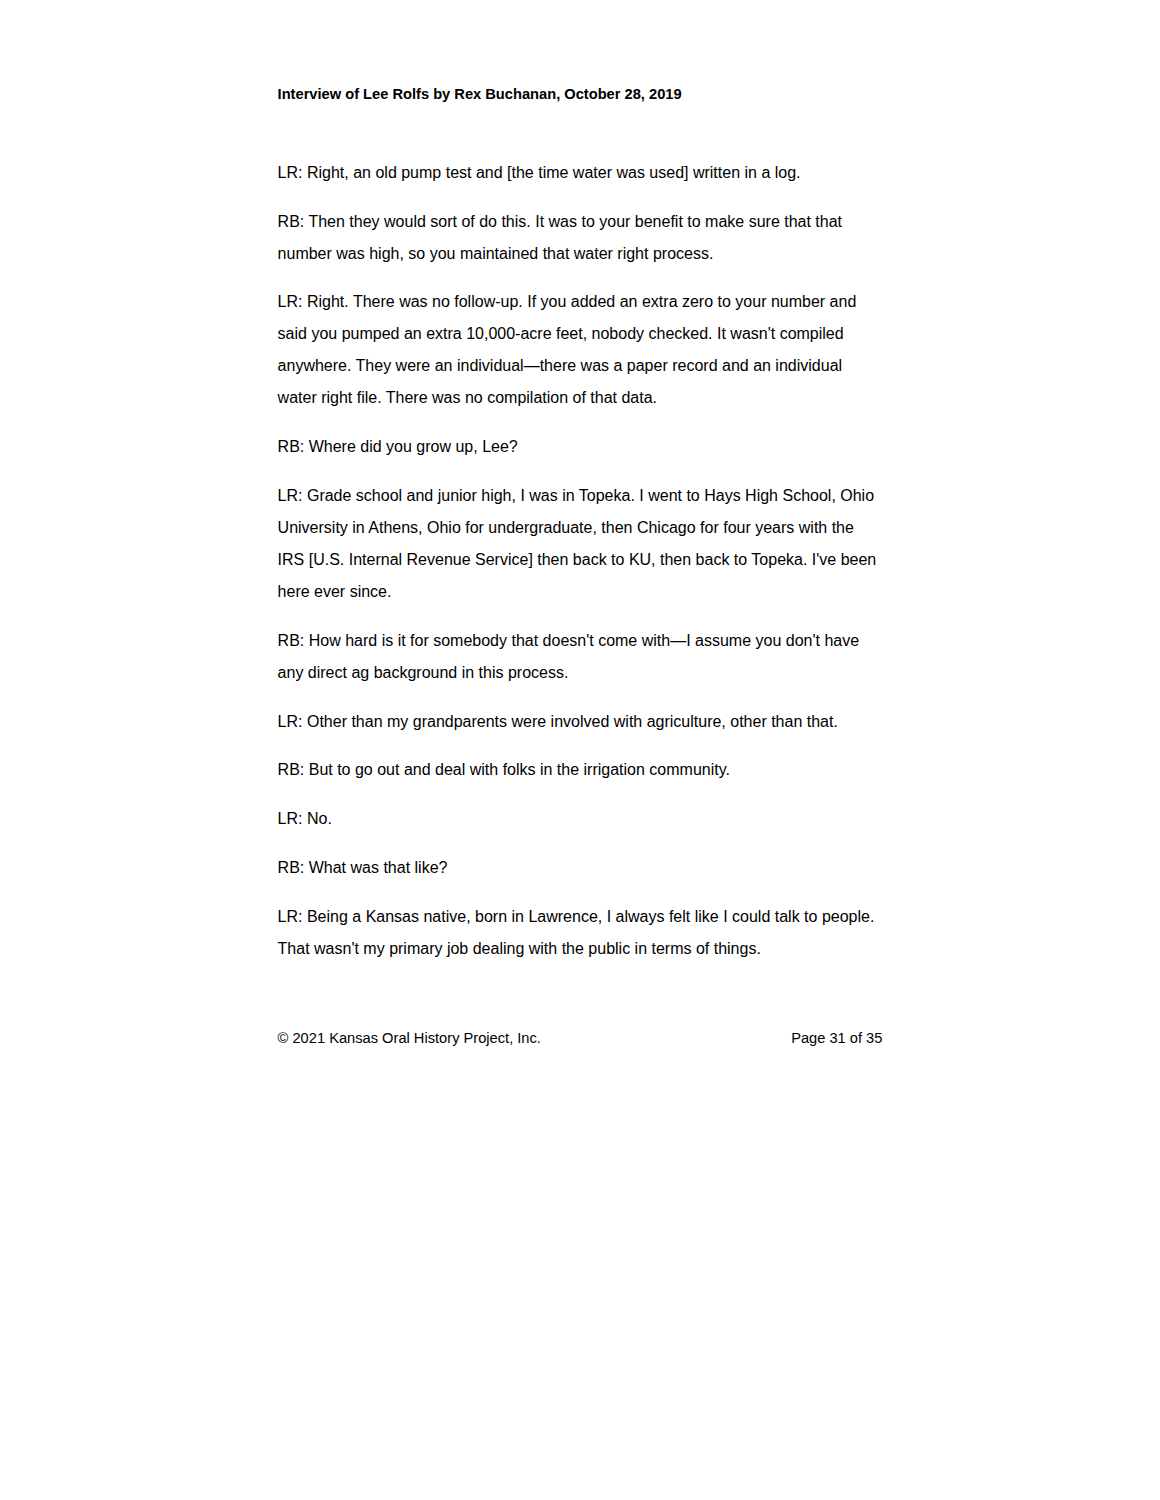Interview of Lee Rolfs by Rex Buchanan, October 28, 2019
LR: Right, an old pump test and [the time water was used] written in a log.
RB: Then they would sort of do this. It was to your benefit to make sure that that number was high, so you maintained that water right process.
LR: Right. There was no follow-up. If you added an extra zero to your number and said you pumped an extra 10,000-acre feet, nobody checked. It wasn't compiled anywhere. They were an individual—there was a paper record and an individual water right file. There was no compilation of that data.
RB: Where did you grow up, Lee?
LR: Grade school and junior high, I was in Topeka. I went to Hays High School, Ohio University in Athens, Ohio for undergraduate, then Chicago for four years with the IRS [U.S. Internal Revenue Service] then back to KU, then back to Topeka. I've been here ever since.
RB: How hard is it for somebody that doesn't come with—I assume you don't have any direct ag background in this process.
LR: Other than my grandparents were involved with agriculture, other than that.
RB: But to go out and deal with folks in the irrigation community.
LR: No.
RB: What was that like?
LR: Being a Kansas native, born in Lawrence, I always felt like I could talk to people. That wasn't my primary job dealing with the public in terms of things.
© 2021 Kansas Oral History Project, Inc.
Page 31 of 35